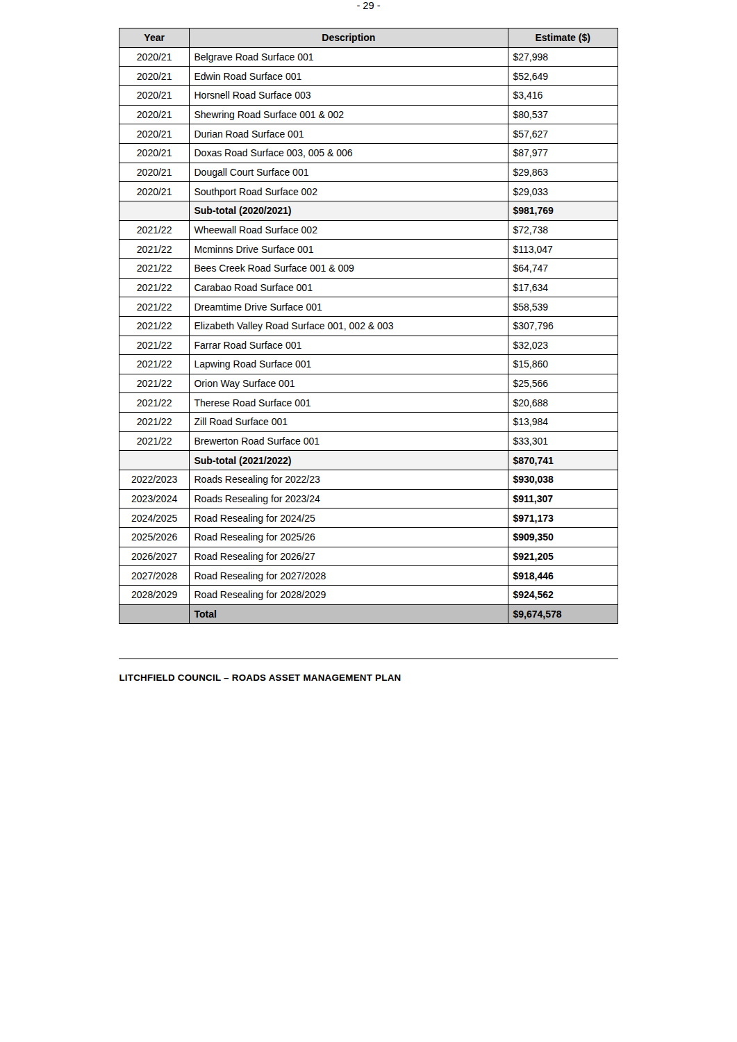- 29 -
| Year | Description | Estimate ($) |
| --- | --- | --- |
| 2020/21 | Belgrave Road Surface 001 | $27,998 |
| 2020/21 | Edwin Road Surface 001 | $52,649 |
| 2020/21 | Horsnell Road Surface 003 | $3,416 |
| 2020/21 | Shewring Road Surface 001 & 002 | $80,537 |
| 2020/21 | Durian Road Surface 001 | $57,627 |
| 2020/21 | Doxas Road Surface 003, 005 & 006 | $87,977 |
| 2020/21 | Dougall Court Surface 001 | $29,863 |
| 2020/21 | Southport Road Surface 002 | $29,033 |
| | Sub-total (2020/2021) | $981,769 |
| 2021/22 | Wheewall Road Surface 002 | $72,738 |
| 2021/22 | Mcminns Drive Surface 001 | $113,047 |
| 2021/22 | Bees Creek Road Surface 001 & 009 | $64,747 |
| 2021/22 | Carabao Road Surface 001 | $17,634 |
| 2021/22 | Dreamtime Drive Surface 001 | $58,539 |
| 2021/22 | Elizabeth Valley Road Surface 001, 002 & 003 | $307,796 |
| 2021/22 | Farrar Road Surface 001 | $32,023 |
| 2021/22 | Lapwing Road Surface 001 | $15,860 |
| 2021/22 | Orion Way Surface 001 | $25,566 |
| 2021/22 | Therese Road Surface 001 | $20,688 |
| 2021/22 | Zill Road Surface 001 | $13,984 |
| 2021/22 | Brewerton Road Surface 001 | $33,301 |
| | Sub-total (2021/2022) | $870,741 |
| 2022/2023 | Roads Resealing for 2022/23 | $930,038 |
| 2023/2024 | Roads Resealing for 2023/24 | $911,307 |
| 2024/2025 | Road Resealing for 2024/25 | $971,173 |
| 2025/2026 | Road Resealing for 2025/26 | $909,350 |
| 2026/2027 | Road Resealing for 2026/27 | $921,205 |
| 2027/2028 | Road Resealing for 2027/2028 | $918,446 |
| 2028/2029 | Road Resealing for 2028/2029 | $924,562 |
| | Total | $9,674,578 |
LITCHFIELD COUNCIL – ROADS ASSET MANAGEMENT PLAN